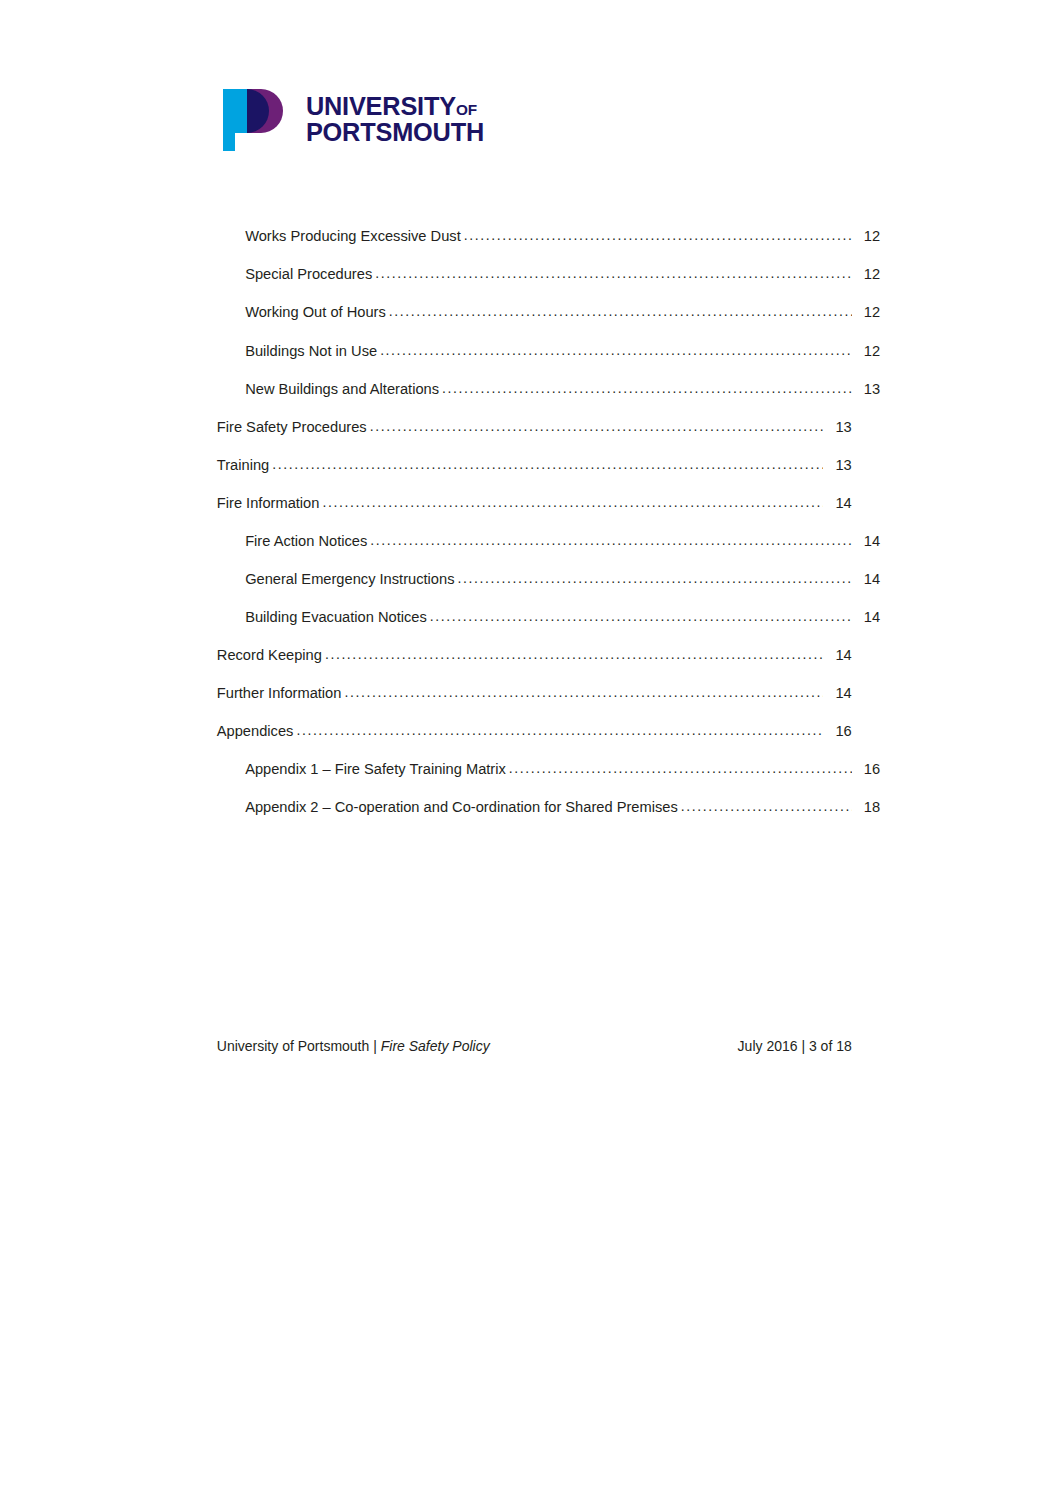UNIVERSITYOF
PORTSMOUTH
Works Producing Excessive Dust .................................................................................................................. 12
Special Procedures ................................................................................................................................. 12
Working Out of Hours ........................................................................................................................... 12
Buildings Not in Use .............................................................................................................................. 12
New Buildings and Alterations ................................................................................................... 13
Fire Safety Procedures ................................................................................................................................. 13
Training ................................................................................................................................................. 13
Fire Information ......................................................................................................................................... 14
Fire Action Notices ................................................................................................................................ 14
General Emergency Instructions ................................................................................................. 14
Building Evacuation Notices ....................................................................................................... 14
Record Keeping ......................................................................................................................................... 14
Further Information ................................................................................................................................. 14
Appendices ............................................................................................................................................. 16
Appendix 1 – Fire Safety Training Matrix ................................................................................. 16
Appendix 2 – Co-operation and Co-ordination for Shared Premises ......................................... 18
University of Portsmouth | Fire Safety Policy
July 2016 | 3 of 18